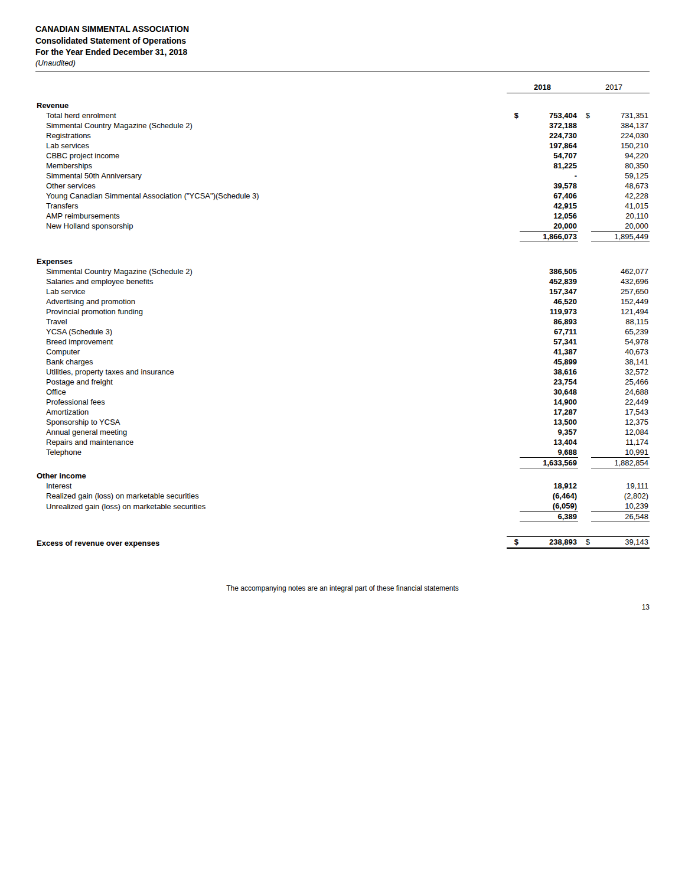CANADIAN SIMMENTAL ASSOCIATION
Consolidated Statement of Operations
For the Year Ended December 31, 2018
(Unaudited)
| | 2018 | 2017 |
| Revenue | | | | |
| Total herd enrolment | $ | 753,404 | $ | 731,351 |
| Simmental Country Magazine (Schedule 2) | | 372,188 | | 384,137 |
| Registrations | | 224,730 | | 224,030 |
| Lab services | | 197,864 | | 150,210 |
| CBBC project income | | 54,707 | | 94,220 |
| Memberships | | 81,225 | | 80,350 |
| Simmental 50th Anniversary | | - | | 59,125 |
| Other services | | 39,578 | | 48,673 |
| Young Canadian Simmental Association ("YCSA")(Schedule 3) | | 67,406 | | 42,228 |
| Transfers | | 42,915 | | 41,015 |
| AMP reimbursements | | 12,056 | | 20,110 |
| New Holland sponsorship | | 20,000 | | 20,000 |
| | | 1,866,073 | | 1,895,449 |
| Expenses | | | | |
| Simmental Country Magazine (Schedule 2) | | 386,505 | | 462,077 |
| Salaries and employee benefits | | 452,839 | | 432,696 |
| Lab service | | 157,347 | | 257,650 |
| Advertising and promotion | | 46,520 | | 152,449 |
| Provincial promotion funding | | 119,973 | | 121,494 |
| Travel | | 86,893 | | 88,115 |
| YCSA (Schedule 3) | | 67,711 | | 65,239 |
| Breed improvement | | 57,341 | | 54,978 |
| Computer | | 41,387 | | 40,673 |
| Bank charges | | 45,899 | | 38,141 |
| Utilities, property taxes and insurance | | 38,616 | | 32,572 |
| Postage and freight | | 23,754 | | 25,466 |
| Office | | 30,648 | | 24,688 |
| Professional fees | | 14,900 | | 22,449 |
| Amortization | | 17,287 | | 17,543 |
| Sponsorship to YCSA | | 13,500 | | 12,375 |
| Annual general meeting | | 9,357 | | 12,084 |
| Repairs and maintenance | | 13,404 | | 11,174 |
| Telephone | | 9,688 | | 10,991 |
| | | 1,633,569 | | 1,882,854 |
| Other income | | | | |
| Interest | | 18,912 | | 19,111 |
| Realized gain (loss) on marketable securities | | (6,464) | | (2,802) |
| Unrealized gain (loss) on marketable securities | | (6,059) | | 10,239 |
| | | 6,389 | | 26,548 |
| Excess of revenue over expenses | $ | 238,893 | $ | 39,143 |
The accompanying notes are an integral part of these financial statements
13